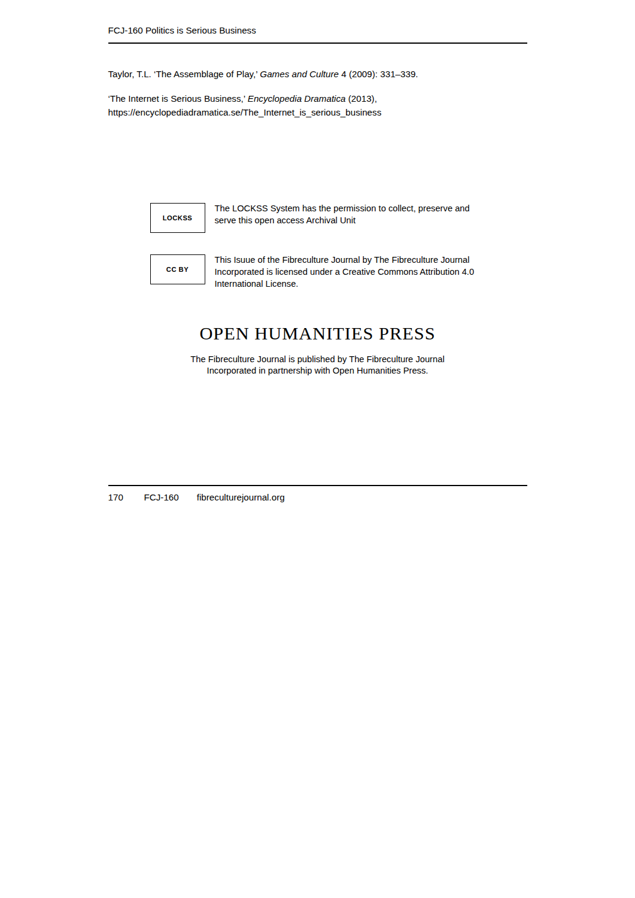FCJ-160 Politics is Serious Business
Taylor, T.L. ‘The Assemblage of Play,’ Games and Culture 4 (2009): 331–339.
‘The Internet is Serious Business,’ Encyclopedia Dramatica (2013), https://encyclopediadramatica.se/The_Internet_is_serious_business
LOCKSS
The LOCKSS System has the permission to collect, preserve and serve this open access Archival Unit
CC BY
This Isuue of the Fibreculture Journal by The Fibreculture Journal Incorporated is licensed under a Creative Commons Attribution 4.0 International License.
OPEN HUMANITIES PRESS
The Fibreculture Journal is published by The Fibreculture Journal Incorporated in partnership with Open Humanities Press.
170 FCJ-160 fibreculturejournal.org